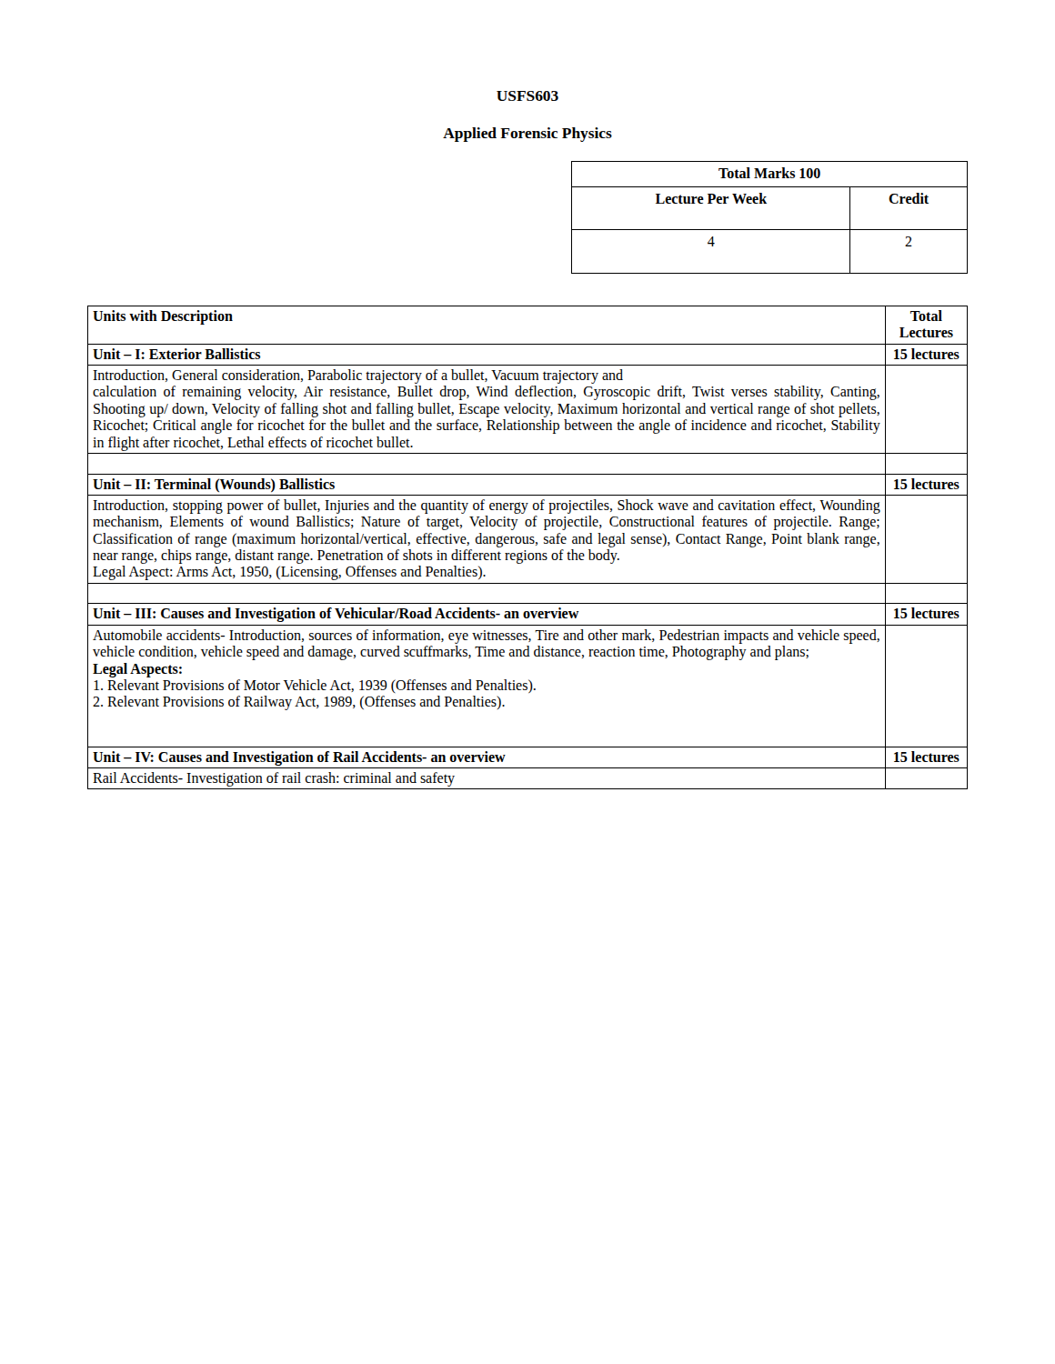USFS603
Applied Forensic Physics
| Total Marks 100 |
| Lecture Per Week | Credit |
| 4 | 2 |
| Units with Description | Total Lectures |
| --- | --- |
| Unit – I: Exterior Ballistics | 15 lectures |
| Introduction, General consideration, Parabolic trajectory of a bullet, Vacuum trajectory and calculation of remaining velocity, Air resistance, Bullet drop, Wind deflection, Gyroscopic drift, Twist verses stability, Canting, Shooting up/ down, Velocity of falling shot and falling bullet, Escape velocity, Maximum horizontal and vertical range of shot pellets, Ricochet; Critical angle for ricochet for the bullet and the surface, Relationship between the angle of incidence and ricochet, Stability in flight after ricochet, Lethal effects of ricochet bullet. | |
| Unit – II: Terminal (Wounds) Ballistics | 15 lectures |
| Introduction, stopping power of bullet, Injuries and the quantity of energy of projectiles, Shock wave and cavitation effect, Wounding mechanism, Elements of wound Ballistics; Nature of target, Velocity of projectile, Constructional features of projectile. Range; Classification of range (maximum horizontal/vertical, effective, dangerous, safe and legal sense), Contact Range, Point blank range, near range, chips range, distant range. Penetration of shots in different regions of the body. Legal Aspect: Arms Act, 1950, (Licensing, Offenses and Penalties). | |
| Unit – III: Causes and Investigation of Vehicular/Road Accidents- an overview | 15 lectures |
| Automobile accidents- Introduction, sources of information, eye witnesses, Tire and other mark, Pedestrian impacts and vehicle speed, vehicle condition, vehicle speed and damage, curved scuffmarks, Time and distance, reaction time, Photography and plans; Legal Aspects: 1. Relevant Provisions of Motor Vehicle Act, 1939 (Offenses and Penalties). 2. Relevant Provisions of Railway Act, 1989, (Offenses and Penalties). | |
| Unit – IV: Causes and Investigation of Rail Accidents- an overview | 15 lectures |
| Rail Accidents- Investigation of rail crash: criminal and safety | |